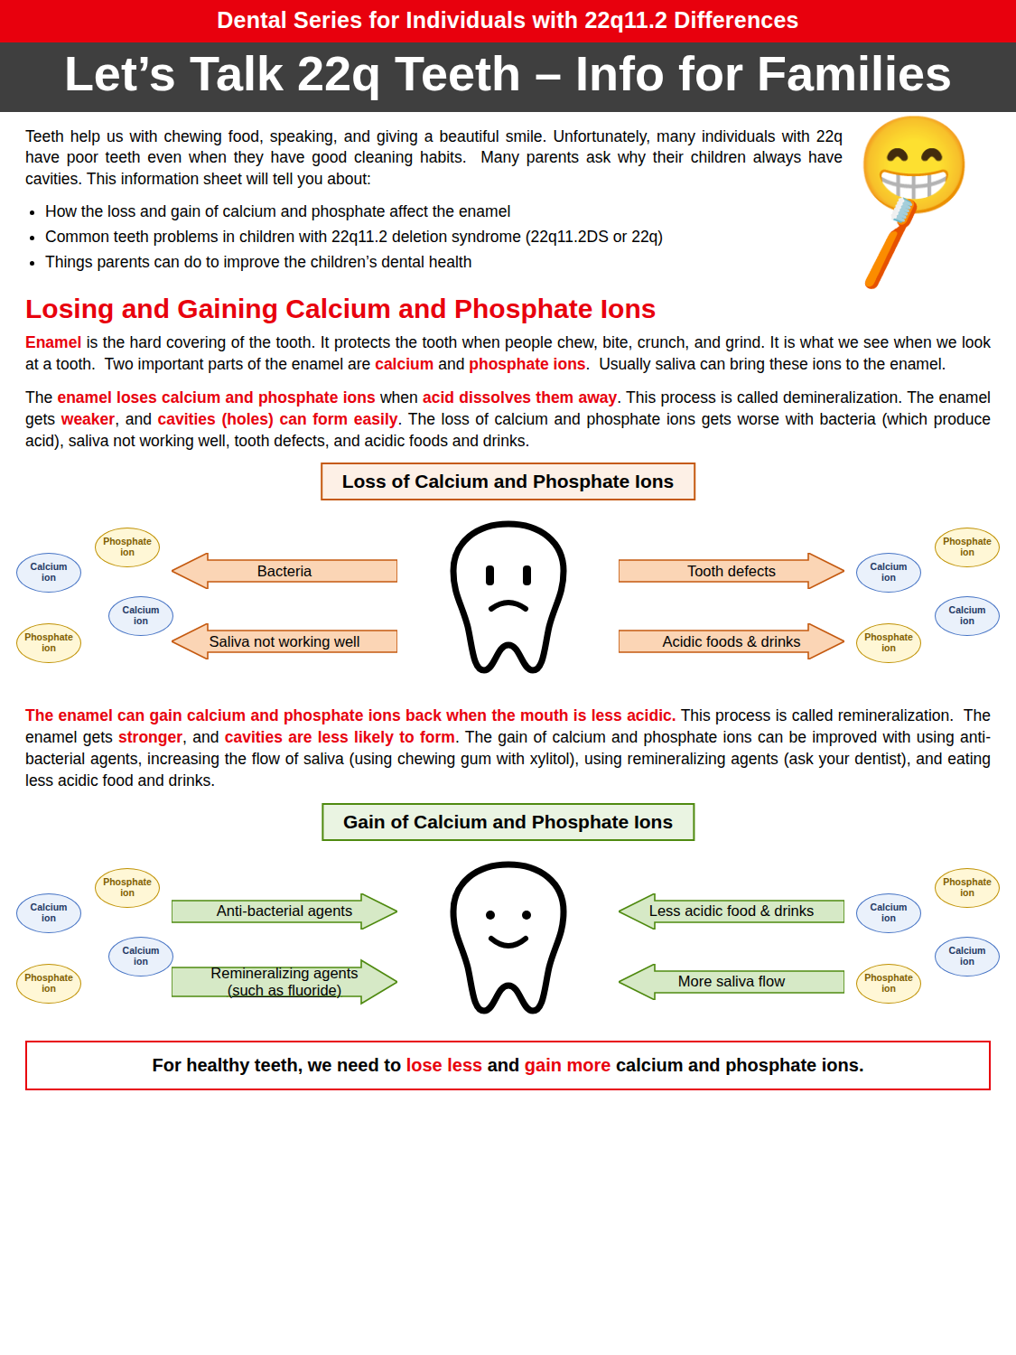Dental Series for Individuals with 22q11.2 Differences
Let’s Talk 22q Teeth – Info for Families
😁
🪥
Teeth help us with chewing food, speaking, and giving a beautiful smile. Unfortunately, many individuals with 22q have poor teeth even when they have good cleaning habits. Many parents ask why their children always have cavities. This information sheet will tell you about:
How the loss and gain of calcium and phosphate affect the enamel
Common teeth problems in children with 22q11.2 deletion syndrome (22q11.2DS or 22q)
Things parents can do to improve the children’s dental health
Losing and Gaining Calcium and Phosphate Ions
Enamel is the hard covering of the tooth. It protects the tooth when people chew, bite, crunch, and grind. It is what we see when we look at a tooth. Two important parts of the enamel are calcium and phosphate ions. Usually saliva can bring these ions to the enamel.
The enamel loses calcium and phosphate ions when acid dissolves them away. This process is called demineralization. The enamel gets weaker, and cavities (holes) can form easily. The loss of calcium and phosphate ions gets worse with bacteria (which produce acid), saliva not working well, tooth defects, and acidic foods and drinks.
Loss of Calcium and Phosphate Ions
Calcium
ion
Phosphate
ion
Calcium
ion
Phosphate
ion
Calcium
ion
Phosphate
ion
Calcium
ion
Phosphate
ion
Bacteria
Saliva not working well
Tooth defects
Acidic foods & drinks
The enamel can gain calcium and phosphate ions back when the mouth is less acidic. This process is called remineralization. The enamel gets stronger, and cavities are less likely to form. The gain of calcium and phosphate ions can be improved with using anti-bacterial agents, increasing the flow of saliva (using chewing gum with xylitol), using remineralizing agents (ask your dentist), and eating less acidic food and drinks.
Gain of Calcium and Phosphate Ions
Calcium
ion
Phosphate
ion
Calcium
ion
Phosphate
ion
Calcium
ion
Phosphate
ion
Calcium
ion
Phosphate
ion
Anti-bacterial agents
Remineralizing agents
(such as fluoride)
Less acidic food & drinks
More saliva flow
For healthy teeth, we need to lose less and gain more calcium and phosphate ions.